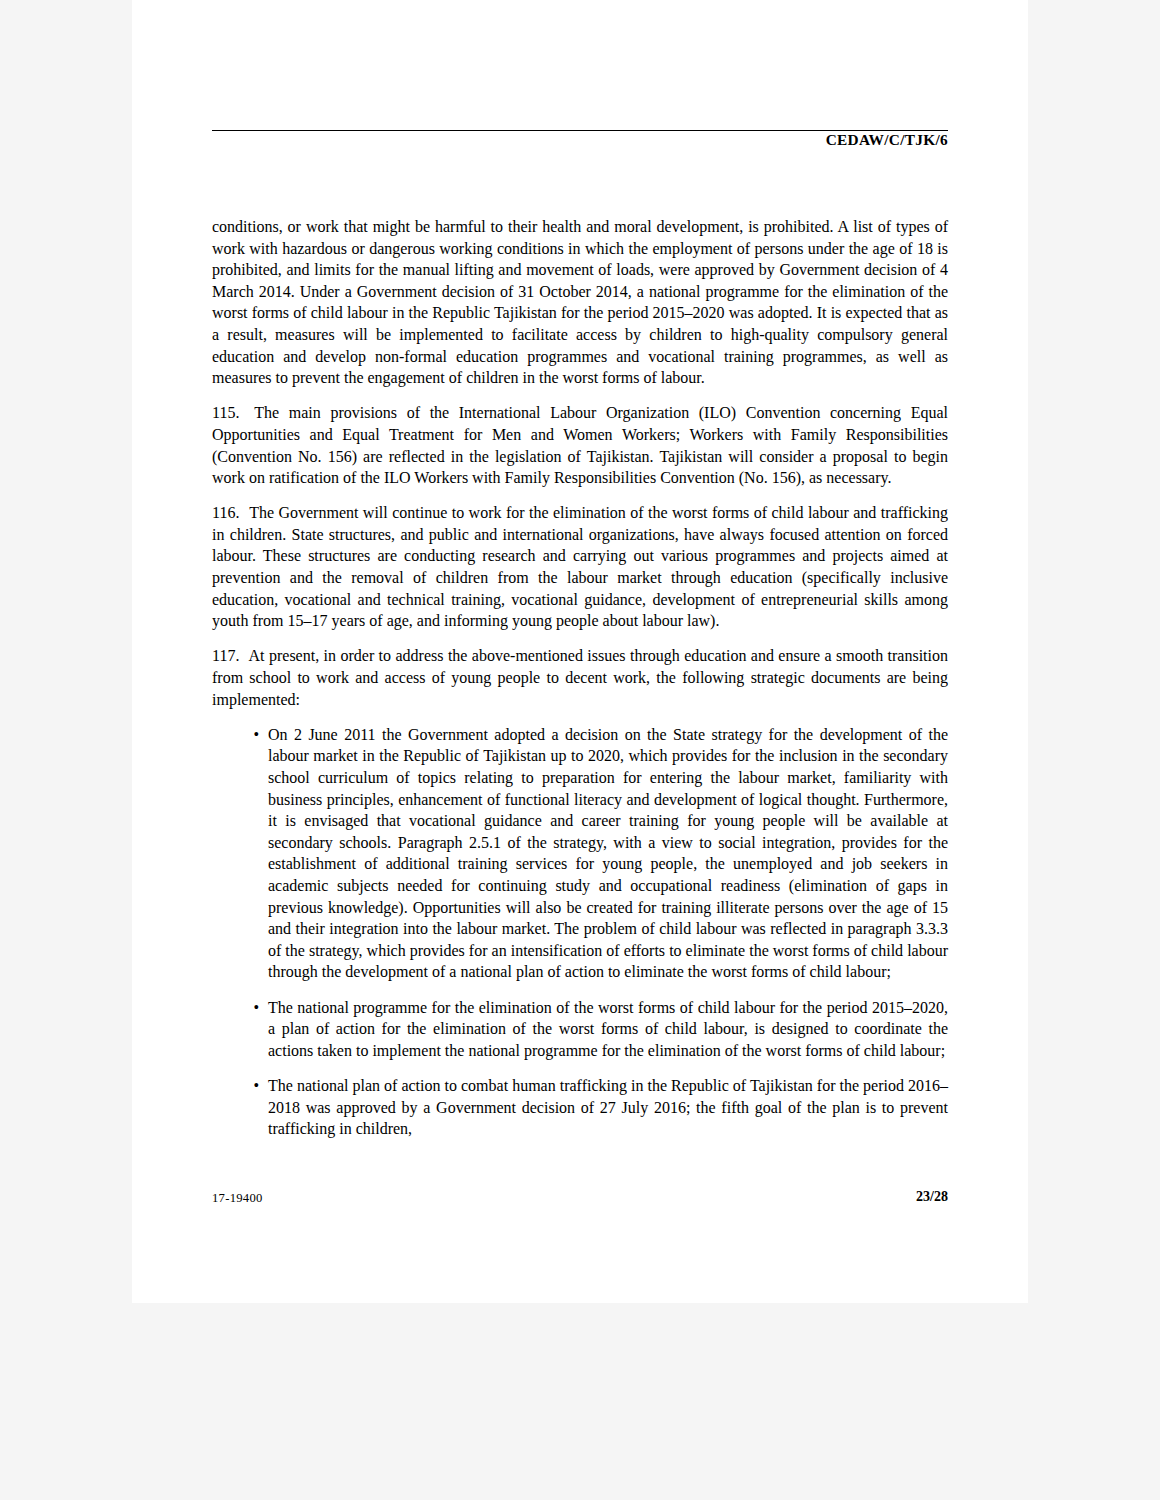CEDAW/C/TJK/6
conditions, or work that might be harmful to their health and moral development, is prohibited. A list of types of work with hazardous or dangerous working conditions in which the employment of persons under the age of 18 is prohibited, and limits for the manual lifting and movement of loads, were approved by Government decision of 4 March 2014. Under a Government decision of 31 October 2014, a national programme for the elimination of the worst forms of child labour in the Republic Tajikistan for the period 2015–2020 was adopted. It is expected that as a result, measures will be implemented to facilitate access by children to high-quality compulsory general education and develop non-formal education programmes and vocational training programmes, as well as measures to prevent the engagement of children in the worst forms of labour.
115. The main provisions of the International Labour Organization (ILO) Convention concerning Equal Opportunities and Equal Treatment for Men and Women Workers; Workers with Family Responsibilities (Convention No. 156) are reflected in the legislation of Tajikistan. Tajikistan will consider a proposal to begin work on ratification of the ILO Workers with Family Responsibilities Convention (No. 156), as necessary.
116. The Government will continue to work for the elimination of the worst forms of child labour and trafficking in children. State structures, and public and international organizations, have always focused attention on forced labour. These structures are conducting research and carrying out various programmes and projects aimed at prevention and the removal of children from the labour market through education (specifically inclusive education, vocational and technical training, vocational guidance, development of entrepreneurial skills among youth from 15–17 years of age, and informing young people about labour law).
117. At present, in order to address the above-mentioned issues through education and ensure a smooth transition from school to work and access of young people to decent work, the following strategic documents are being implemented:
On 2 June 2011 the Government adopted a decision on the State strategy for the development of the labour market in the Republic of Tajikistan up to 2020, which provides for the inclusion in the secondary school curriculum of topics relating to preparation for entering the labour market, familiarity with business principles, enhancement of functional literacy and development of logical thought. Furthermore, it is envisaged that vocational guidance and career training for young people will be available at secondary schools. Paragraph 2.5.1 of the strategy, with a view to social integration, provides for the establishment of additional training services for young people, the unemployed and job seekers in academic subjects needed for continuing study and occupational readiness (elimination of gaps in previous knowledge). Opportunities will also be created for training illiterate persons over the age of 15 and their integration into the labour market. The problem of child labour was reflected in paragraph 3.3.3 of the strategy, which provides for an intensification of efforts to eliminate the worst forms of child labour through the development of a national plan of action to eliminate the worst forms of child labour;
The national programme for the elimination of the worst forms of child labour for the period 2015–2020, a plan of action for the elimination of the worst forms of child labour, is designed to coordinate the actions taken to implement the national programme for the elimination of the worst forms of child labour;
The national plan of action to combat human trafficking in the Republic of Tajikistan for the period 2016–2018 was approved by a Government decision of 27 July 2016; the fifth goal of the plan is to prevent trafficking in children,
17-19400
23/28